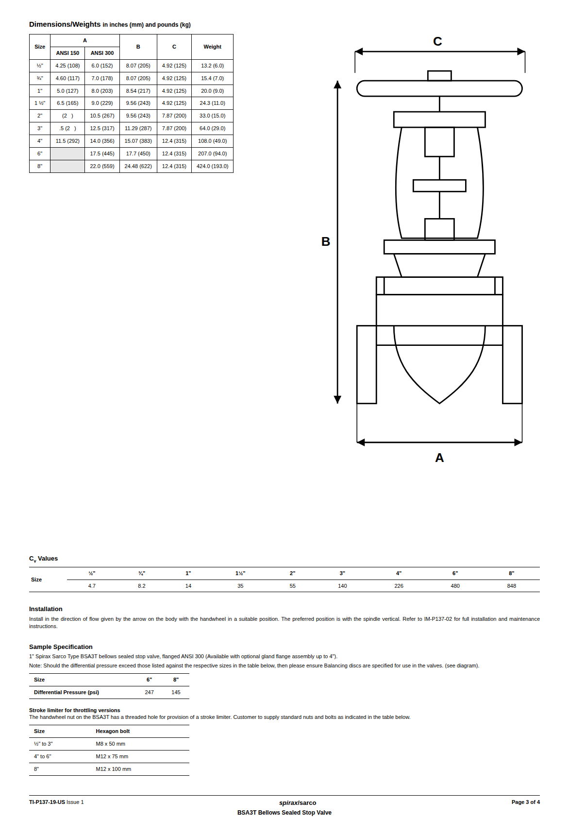Dimensions/Weights in inches (mm) and pounds (kg)
| Size | A | B | C | Weight |
| --- | --- | --- | --- | --- |
| ANSI 150 | ANSI 300 |
| ½" | 4.25 (108) | 6.0 (152) | 8.07 (205) | 4.92 (125) | 13.2 (6.0) |
| ¾" | 4.60 (117) | 7.0 (178) | 8.07 (205) | 4.92 (125) | 15.4 (7.0) |
| 1" | 5.0 (127) | 8.0 (203) | 8.54 (217) | 4.92 (125) | 20.0 (9.0) |
| 1 ½" | 6.5 (165) | 9.0 (229) | 9.56 (243) | 4.92 (125) | 24.3 (11.0) |
| 2" | (2 ) | 10.5 (267) | 9.56 (243) | 7.87 (200) | 33.0 (15.0) |
| 3" | .5 (2 ) | 12.5 (317) | 11.29 (287) | 7.87 (200) | 64.0 (29.0) |
| 4" | 11.5 (292) | 14.0 (356) | 15.07 (383) | 12.4 (315) | 108.0 (49.0) |
| 6" | | 17.5 (445) | 17.7 (450) | 12.4 (315) | 207.0 (94.0) |
| 8" | | 22.0 (559) | 24.48 (622) | 12.4 (315) | 424.0 (193.0) |
C B A
Cv Values
| Size | ½" | ¾" | 1" | 1½" | 2" | 3" | 4" | 6" | 8" |
| --- | --- | --- | --- | --- | --- | --- | --- | --- | --- |
| 4.7 | 8.2 | 14 | 35 | 55 | 140 | 226 | 480 | 848 |
Installation
Install in the direction of flow given by the arrow on the body with the handwheel in a suitable position. The preferred position is with the spindle vertical. Refer to IM-P137-02 for full installation and maintenance instructions.
Sample Specification
1" Spirax Sarco Type BSA3T bellows sealed stop valve, flanged ANSI 300 (Available with optional gland flange assembly up to 4").
Note: Should the differential pressure exceed those listed against the respective sizes in the table below, then please ensure Balancing discs are specified for use in the valves. (see diagram).
| Size | 6" | 8" |
| --- | --- | --- |
| Differential Pressure (psi) | 247 | 145 |
Stroke limiter for throttling versions
The handwheel nut on the BSA3T has a threaded hole for provision of a stroke limiter. Customer to supply standard nuts and bolts as indicated in the table below.
| Size | Hexagon bolt |
| --- | --- |
| ½" to 3" | M8 x 50 mm |
| 4" to 6" | M12 x 75 mm |
| 8" | M12 x 100 mm |
TI-P137-19-US Issue 1
spirax/sarco
Page 3 of 4
BSA3T Bellows Sealed Stop Valve